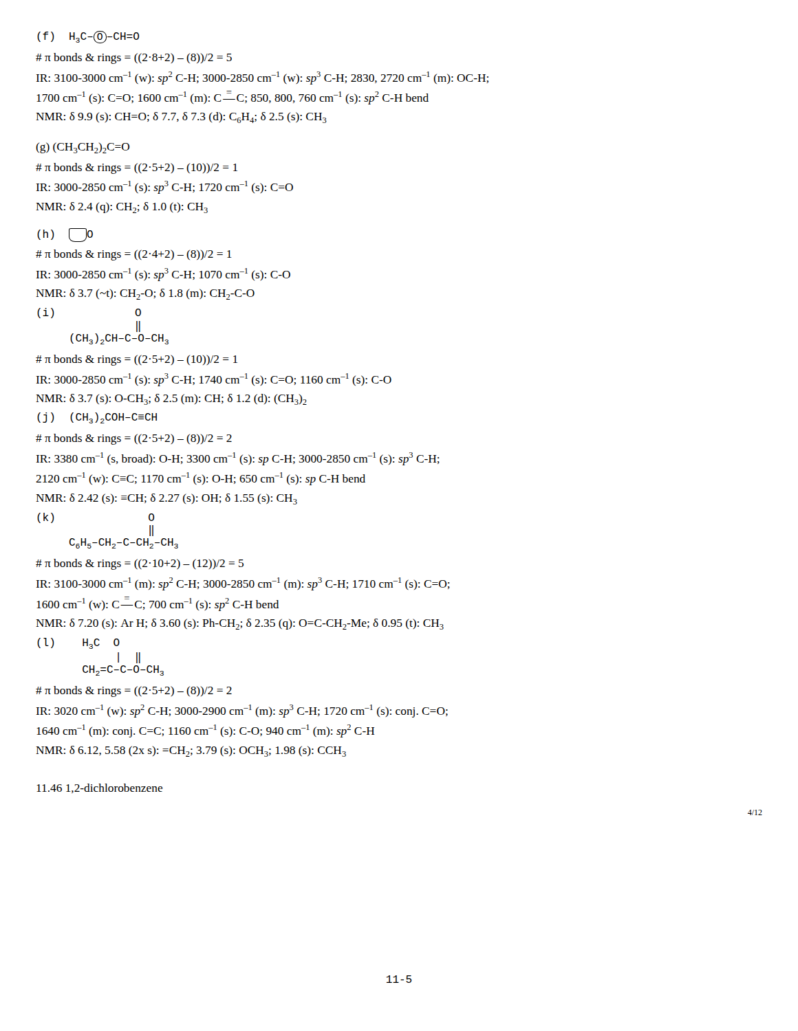(f) H3C–O–CH=O
# π bonds & rings = ((2·8+2) – (8))/2 = 5
IR: 3100-3000 cm–1 (w): sp2 C-H; 3000-2850 cm–1 (w): sp3 C-H; 2830, 2720 cm–1 (m): OC-H;
1700 cm–1 (s): C=O; 1600 cm–1 (m): C—C; 850, 800, 760 cm–1 (s): sp2 C-H bend
NMR: δ 9.9 (s): CH=O; δ 7.7, δ 7.3 (d): C6H4; δ 2.5 (s): CH3
(g) (CH3CH2)2C=O
# π bonds & rings = ((2·5+2) – (10))/2 = 1
IR: 3000-2850 cm–1 (s): sp3 C-H; 1720 cm–1 (s): C=O
NMR: δ 2.4 (q): CH2; δ 1.0 (t): CH3
(h) O
# π bonds & rings = ((2·4+2) – (8))/2 = 1
IR: 3000-2850 cm–1 (s): sp3 C-H; 1070 cm–1 (s): C-O
NMR: δ 3.7 (~t): CH2-O; δ 1.8 (m): CH2-C-O
(i) O ‖ (CH3)2CH–C–O–CH3
# π bonds & rings = ((2·5+2) – (10))/2 = 1
IR: 3000-2850 cm–1 (s): sp3 C-H; 1740 cm–1 (s): C=O; 1160 cm–1 (s): C-O
NMR: δ 3.7 (s): O-CH3; δ 2.5 (m): CH; δ 1.2 (d): (CH3)2
(j) (CH3)2COH–C≡CH
# π bonds & rings = ((2·5+2) – (8))/2 = 2
IR: 3380 cm–1 (s, broad): O-H; 3300 cm–1 (s): sp C-H; 3000-2850 cm–1 (s): sp3 C-H;
2120 cm–1 (w): C≡C; 1170 cm–1 (s): O-H; 650 cm–1 (s): sp C-H bend
NMR: δ 2.42 (s): ≡CH; δ 2.27 (s): OH; δ 1.55 (s): CH3
(k) O ‖ C6H5–CH2–C–CH2–CH3
# π bonds & rings = ((2·10+2) – (12))/2 = 5
IR: 3100-3000 cm–1 (m): sp2 C-H; 3000-2850 cm–1 (m): sp3 C-H; 1710 cm–1 (s): C=O;
1600 cm–1 (w): C—C; 700 cm–1 (s): sp2 C-H bend
NMR: δ 7.20 (s): Ar H; δ 3.60 (s): Ph-CH2; δ 2.35 (q): O=C-CH2-Me; δ 0.95 (t): CH3
(l) H3C O | ‖ CH2=C–C–O–CH3
# π bonds & rings = ((2·5+2) – (8))/2 = 2
IR: 3020 cm–1 (w): sp2 C-H; 3000-2900 cm–1 (m): sp3 C-H; 1720 cm–1 (s): conj. C=O;
1640 cm–1 (m): conj. C=C; 1160 cm–1 (s): C-O; 940 cm–1 (m): sp2 C-H
NMR: δ 6.12, 5.58 (2x s): =CH2; 3.79 (s): OCH3; 1.98 (s): CCH3
11.46 1,2-dichlorobenzene
4/12
11-5